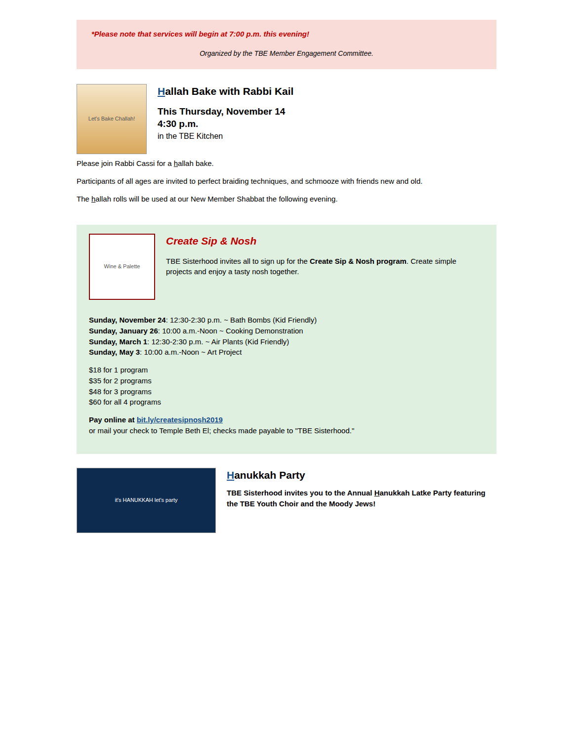*Please note that services will begin at 7:00 p.m. this evening!
Organized by the TBE Member Engagement Committee.
Let's Bake Challah!
Hallah Bake with Rabbi Kail
This Thursday, November 14
4:30 p.m.
in the TBE Kitchen
Please join Rabbi Cassi for a hallah bake.
Participants of all ages are invited to perfect braiding techniques, and schmooze with friends new and old.
The hallah rolls will be used at our New Member Shabbat the following evening.
Wine & Palette
Create Sip & Nosh
TBE Sisterhood invites all to sign up for the Create Sip & Nosh program. Create simple projects and enjoy a tasty nosh together.
Sunday, November 24: 12:30-2:30 p.m. ~ Bath Bombs (Kid Friendly)
Sunday, January 26: 10:00 a.m.-Noon ~ Cooking Demonstration
Sunday, March 1: 12:30-2:30 p.m. ~ Air Plants (Kid Friendly)
Sunday, May 3: 10:00 a.m.-Noon ~ Art Project
$18 for 1 program
$35 for 2 programs
$48 for 3 programs
$60 for all 4 programs
Pay online at bit.ly/createsipnosh2019
or mail your check to Temple Beth El; checks made payable to "TBE Sisterhood."
it's HANUKKAH let's party
Hanukkah Party
TBE Sisterhood invites you to the Annual Hanukkah Latke Party featuring the TBE Youth Choir and the Moody Jews!